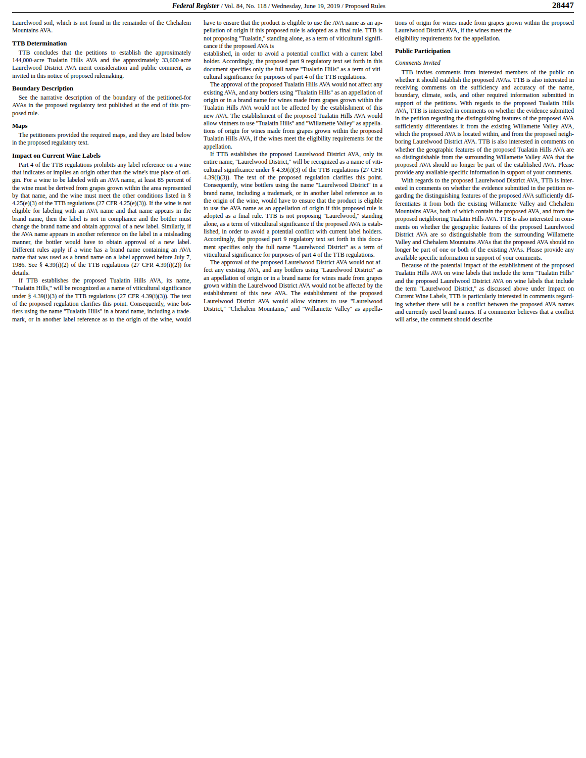Federal Register / Vol. 84, No. 118 / Wednesday, June 19, 2019 / Proposed Rules
28447
Laurelwood soil, which is not found in the remainder of the Chehalem Mountains AVA.
TTB Determination
TTB concludes that the petitions to establish the approximately 144,000-acre Tualatin Hills AVA and the approximately 33,600-acre Laurelwood District AVA merit consideration and public comment, as invited in this notice of proposed rulemaking.
Boundary Description
See the narrative description of the boundary of the petitioned-for AVAs in the proposed regulatory text published at the end of this proposed rule.
Maps
The petitioners provided the required maps, and they are listed below in the proposed regulatory text.
Impact on Current Wine Labels
Part 4 of the TTB regulations prohibits any label reference on a wine that indicates or implies an origin other than the wine's true place of origin. For a wine to be labeled with an AVA name, at least 85 percent of the wine must be derived from grapes grown within the area represented by that name, and the wine must meet the other conditions listed in § 4.25(e)(3) of the TTB regulations (27 CFR 4.25(e)(3)). If the wine is not eligible for labeling with an AVA name and that name appears in the brand name, then the label is not in compliance and the bottler must change the brand name and obtain approval of a new label. Similarly, if the AVA name appears in another reference on the label in a misleading manner, the bottler would have to obtain approval of a new label. Different rules apply if a wine has a brand name containing an AVA name that was used as a brand name on a label approved before July 7, 1986. See § 4.39(i)(2) of the TTB regulations (27 CFR 4.39(i)(2)) for details.
If TTB establishes the proposed Tualatin Hills AVA, its name, ''Tualatin Hills,'' will be recognized as a name of viticultural significance under § 4.39(i)(3) of the TTB regulations (27 CFR 4.39(i)(3)). The text of the proposed regulation clarifies this point. Consequently, wine bottlers using the name ''Tualatin Hills'' in a brand name, including a trademark, or in another label reference as to the origin of the wine, would have to ensure that the product is eligible to use the AVA name as an appellation of origin if this proposed rule is adopted as a final rule. TTB is not proposing ''Tualatin,'' standing alone, as a term of viticultural significance if the proposed AVA is
established, in order to avoid a potential conflict with a current label holder. Accordingly, the proposed part 9 regulatory text set forth in this document specifies only the full name ''Tualatin Hills'' as a term of viticultural significance for purposes of part 4 of the TTB regulations.
The approval of the proposed Tualatin Hills AVA would not affect any existing AVA, and any bottlers using ''Tualatin Hills'' as an appellation of origin or in a brand name for wines made from grapes grown within the Tualatin Hills AVA would not be affected by the establishment of this new AVA. The establishment of the proposed Tualatin Hills AVA would allow vintners to use ''Tualatin Hills'' and ''Willamette Valley'' as appellations of origin for wines made from grapes grown within the proposed Tualatin Hills AVA, if the wines meet the eligibility requirements for the appellation.
If TTB establishes the proposed Laurelwood District AVA, only its entire name, ''Laurelwood District,'' will be recognized as a name of viticultural significance under § 4.39(i)(3) of the TTB regulations (27 CFR 4.39(i)(3)). The text of the proposed regulation clarifies this point. Consequently, wine bottlers using the name ''Laurelwood District'' in a brand name, including a trademark, or in another label reference as to the origin of the wine, would have to ensure that the product is eligible to use the AVA name as an appellation of origin if this proposed rule is adopted as a final rule. TTB is not proposing ''Laurelwood,'' standing alone, as a term of viticultural significance if the proposed AVA is established, in order to avoid a potential conflict with current label holders. Accordingly, the proposed part 9 regulatory text set forth in this document specifies only the full name ''Laurelwood District'' as a term of viticultural significance for purposes of part 4 of the TTB regulations.
The approval of the proposed Laurelwood District AVA would not affect any existing AVA, and any bottlers using ''Laurelwood District'' as an appellation of origin or in a brand name for wines made from grapes grown within the Laurelwood District AVA would not be affected by the establishment of this new AVA. The establishment of the proposed Laurelwood District AVA would allow vintners to use ''Laurelwood District,'' ''Chehalem Mountains,'' and ''Willamette Valley'' as appellations of origin for wines made from grapes grown within the proposed Laurelwood District AVA, if the wines meet the
eligibility requirements for the appellation.
Public Participation
Comments Invited
TTB invites comments from interested members of the public on whether it should establish the proposed AVAs. TTB is also interested in receiving comments on the sufficiency and accuracy of the name, boundary, climate, soils, and other required information submitted in support of the petitions. With regards to the proposed Tualatin Hills AVA, TTB is interested in comments on whether the evidence submitted in the petition regarding the distinguishing features of the proposed AVA sufficiently differentiates it from the existing Willamette Valley AVA, which the proposed AVA is located within, and from the proposed neighboring Laurelwood District AVA. TTB is also interested in comments on whether the geographic features of the proposed Tualatin Hills AVA are so distinguishable from the surrounding Willamette Valley AVA that the proposed AVA should no longer be part of the established AVA. Please provide any available specific information in support of your comments.
With regards to the proposed Laurelwood District AVA, TTB is interested in comments on whether the evidence submitted in the petition regarding the distinguishing features of the proposed AVA sufficiently differentiates it from both the existing Willamette Valley and Chehalem Mountains AVAs, both of which contain the proposed AVA, and from the proposed neighboring Tualatin Hills AVA. TTB is also interested in comments on whether the geographic features of the proposed Laurelwood District AVA are so distinguishable from the surrounding Willamette Valley and Chehalem Mountains AVAs that the proposed AVA should no longer be part of one or both of the existing AVAs. Please provide any available specific information in support of your comments.
Because of the potential impact of the establishment of the proposed Tualatin Hills AVA on wine labels that include the term ''Tualatin Hills'' and the proposed Laurelwood District AVA on wine labels that include the term ''Laurelwood District,'' as discussed above under Impact on Current Wine Labels, TTB is particularly interested in comments regarding whether there will be a conflict between the proposed AVA names and currently used brand names. If a commenter believes that a conflict will arise, the comment should describe